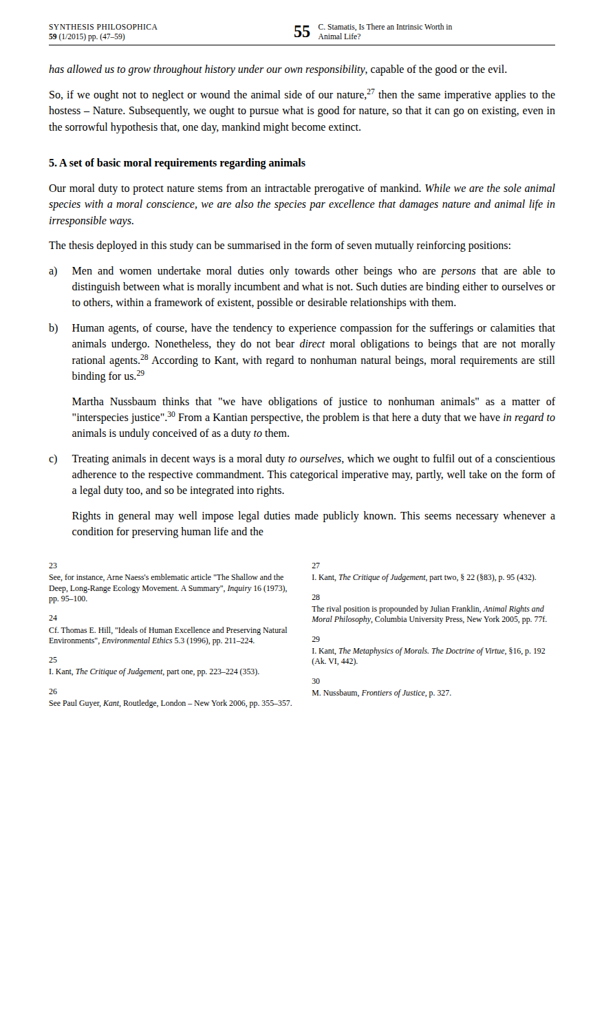SYNTHESIS PHILOSOPHICA
59 (1/2015) pp. (47–59)
55
C. Stamatis, Is There an Intrinsic Worth in
Animal Life?
has allowed us to grow throughout history under our own responsibility, capable of the good or the evil.
So, if we ought not to neglect or wound the animal side of our nature,27 then the same imperative applies to the hostess – Nature. Subsequently, we ought to pursue what is good for nature, so that it can go on existing, even in the sorrowful hypothesis that, one day, mankind might become extinct.
5. A set of basic moral requirements regarding animals
Our moral duty to protect nature stems from an intractable prerogative of mankind. While we are the sole animal species with a moral conscience, we are also the species par excellence that damages nature and animal life in irresponsible ways.
The thesis deployed in this study can be summarised in the form of seven mutually reinforcing positions:
Men and women undertake moral duties only towards other beings who are persons that are able to distinguish between what is morally incumbent and what is not. Such duties are binding either to ourselves or to others, within a framework of existent, possible or desirable relationships with them.
Human agents, of course, have the tendency to experience compassion for the sufferings or calamities that animals undergo. Nonetheless, they do not bear direct moral obligations to beings that are not morally rational agents.28 According to Kant, with regard to nonhuman natural beings, moral requirements are still binding for us.29
Martha Nussbaum thinks that "we have obligations of justice to nonhuman animals" as a matter of "interspecies justice".30 From a Kantian perspective, the problem is that here a duty that we have in regard to animals is unduly conceived of as a duty to them.
Treating animals in decent ways is a moral duty to ourselves, which we ought to fulfil out of a conscientious adherence to the respective commandment. This categorical imperative may, partly, well take on the form of a legal duty too, and so be integrated into rights.
Rights in general may well impose legal duties made publicly known. This seems necessary whenever a condition for preserving human life and the
23
See, for instance, Arne Naess's emblematic article "The Shallow and the Deep, Long-Range Ecology Movement. A Summary", Inquiry 16 (1973), pp. 95–100.
24
Cf. Thomas E. Hill, "Ideals of Human Excellence and Preserving Natural Environments", Environmental Ethics 5.3 (1996), pp. 211–224.
25
I. Kant, The Critique of Judgement, part one, pp. 223–224 (353).
26
See Paul Guyer, Kant, Routledge, London – New York 2006, pp. 355–357.
27
I. Kant, The Critique of Judgement, part two, § 22 (§83), p. 95 (432).
28
The rival position is propounded by Julian Franklin, Animal Rights and Moral Philosophy, Columbia University Press, New York 2005, pp. 77f.
29
I. Kant, The Metaphysics of Morals. The Doctrine of Virtue, §16, p. 192 (Ak. VI, 442).
30
M. Nussbaum, Frontiers of Justice, p. 327.